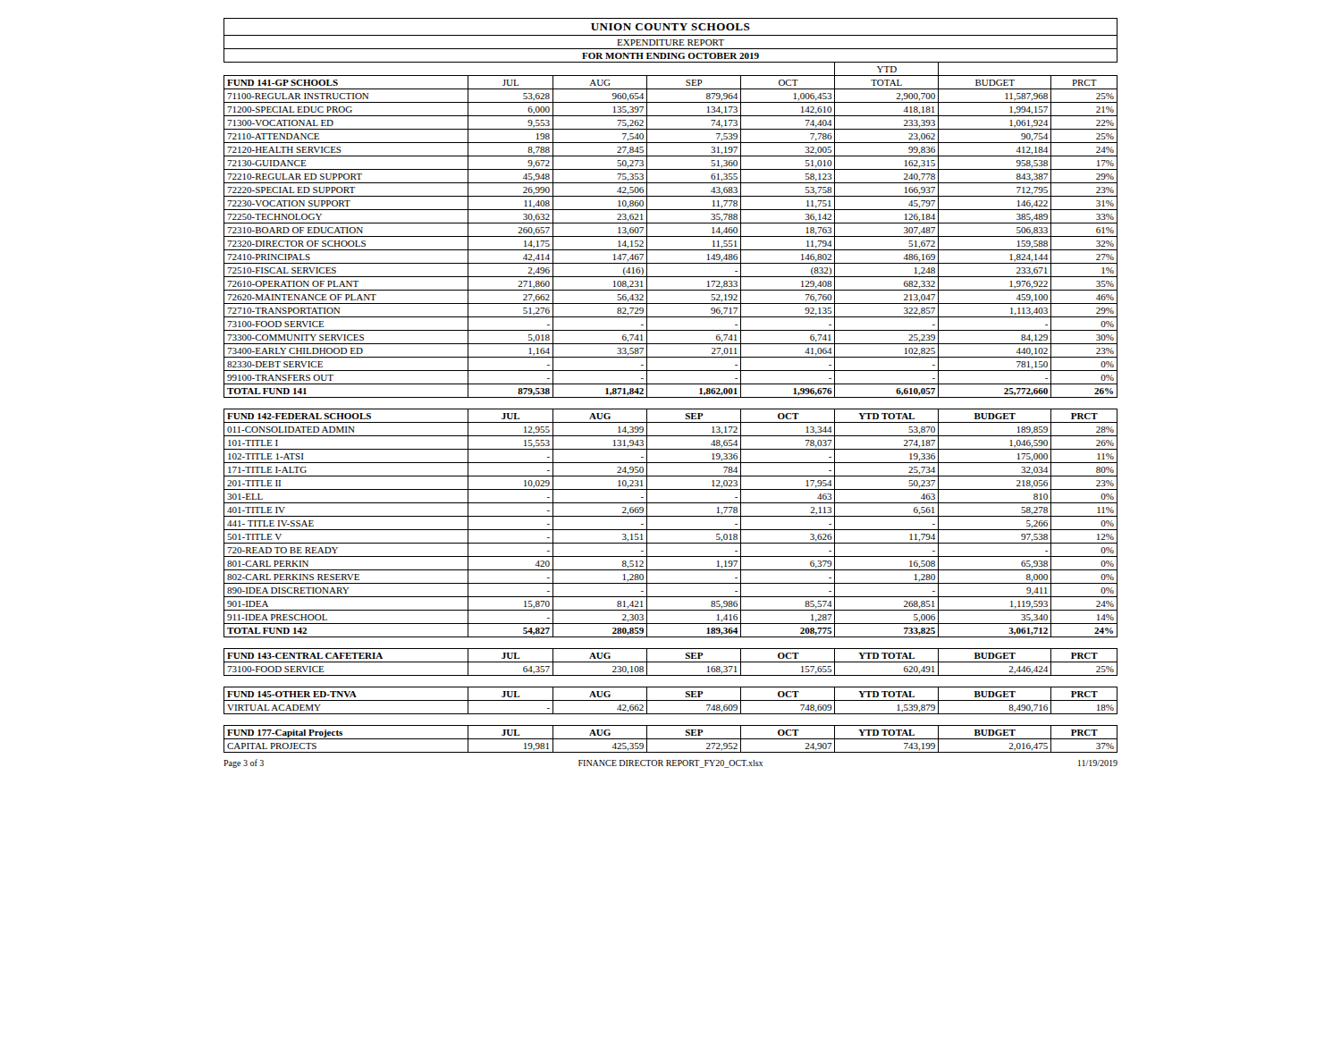| UNION COUNTY SCHOOLS |
| EXPENDITURE REPORT |
| FOR MONTH ENDING OCTOBER 2019 |
| | | | | | YTD | | |
| FUND 141-GP SCHOOLS | JUL | AUG | SEP | OCT | TOTAL | BUDGET | PRCT |
| 71100-REGULAR INSTRUCTION | 53,628 | 960,654 | 879,964 | 1,006,453 | 2,900,700 | 11,587,968 | 25% |
| 71200-SPECIAL EDUC PROG | 6,000 | 135,397 | 134,173 | 142,610 | 418,181 | 1,994,157 | 21% |
| 71300-VOCATIONAL ED | 9,553 | 75,262 | 74,173 | 74,404 | 233,393 | 1,061,924 | 22% |
| 72110-ATTENDANCE | 198 | 7,540 | 7,539 | 7,786 | 23,062 | 90,754 | 25% |
| 72120-HEALTH SERVICES | 8,788 | 27,845 | 31,197 | 32,005 | 99,836 | 412,184 | 24% |
| 72130-GUIDANCE | 9,672 | 50,273 | 51,360 | 51,010 | 162,315 | 958,538 | 17% |
| 72210-REGULAR ED SUPPORT | 45,948 | 75,353 | 61,355 | 58,123 | 240,778 | 843,387 | 29% |
| 72220-SPECIAL ED SUPPORT | 26,990 | 42,506 | 43,683 | 53,758 | 166,937 | 712,795 | 23% |
| 72230-VOCATION SUPPORT | 11,408 | 10,860 | 11,778 | 11,751 | 45,797 | 146,422 | 31% |
| 72250-TECHNOLOGY | 30,632 | 23,621 | 35,788 | 36,142 | 126,184 | 385,489 | 33% |
| 72310-BOARD OF EDUCATION | 260,657 | 13,607 | 14,460 | 18,763 | 307,487 | 506,833 | 61% |
| 72320-DIRECTOR OF SCHOOLS | 14,175 | 14,152 | 11,551 | 11,794 | 51,672 | 159,588 | 32% |
| 72410-PRINCIPALS | 42,414 | 147,467 | 149,486 | 146,802 | 486,169 | 1,824,144 | 27% |
| 72510-FISCAL SERVICES | 2,496 | (416) | - | (832) | 1,248 | 233,671 | 1% |
| 72610-OPERATION OF PLANT | 271,860 | 108,231 | 172,833 | 129,408 | 682,332 | 1,976,922 | 35% |
| 72620-MAINTENANCE OF PLANT | 27,662 | 56,432 | 52,192 | 76,760 | 213,047 | 459,100 | 46% |
| 72710-TRANSPORTATION | 51,276 | 82,729 | 96,717 | 92,135 | 322,857 | 1,113,403 | 29% |
| 73100-FOOD SERVICE | - | - | - | - | - | - | 0% |
| 73300-COMMUNITY SERVICES | 5,018 | 6,741 | 6,741 | 6,741 | 25,239 | 84,129 | 30% |
| 73400-EARLY CHILDHOOD ED | 1,164 | 33,587 | 27,011 | 41,064 | 102,825 | 440,102 | 23% |
| 82330-DEBT SERVICE | - | - | - | - | - | 781,150 | 0% |
| 99100-TRANSFERS OUT | - | - | - | - | - | - | 0% |
| TOTAL FUND 141 | 879,538 | 1,871,842 | 1,862,001 | 1,996,676 | 6,610,057 | 25,772,660 | 26% |
| FUND 142-FEDERAL SCHOOLS | JUL | AUG | SEP | OCT | YTD TOTAL | BUDGET | PRCT |
| 011-CONSOLIDATED ADMIN | 12,955 | 14,399 | 13,172 | 13,344 | 53,870 | 189,859 | 28% |
| 101-TITLE I | 15,553 | 131,943 | 48,654 | 78,037 | 274,187 | 1,046,590 | 26% |
| 102-TITLE 1-ATSI | - | - | 19,336 | - | 19,336 | 175,000 | 11% |
| 171-TITLE I-ALTG | - | 24,950 | 784 | - | 25,734 | 32,034 | 80% |
| 201-TITLE II | 10,029 | 10,231 | 12,023 | 17,954 | 50,237 | 218,056 | 23% |
| 301-ELL | - | - | - | 463 | 463 | 810 | 0% |
| 401-TITLE IV | - | 2,669 | 1,778 | 2,113 | 6,561 | 58,278 | 11% |
| 441- TITLE IV-SSAE | - | - | - | - | - | 5,266 | 0% |
| 501-TITLE V | - | 3,151 | 5,018 | 3,626 | 11,794 | 97,538 | 12% |
| 720-READ TO BE READY | - | - | - | - | - | - | 0% |
| 801-CARL PERKIN | 420 | 8,512 | 1,197 | 6,379 | 16,508 | 65,938 | 0% |
| 802-CARL PERKINS RESERVE | - | 1,280 | - | - | 1,280 | 8,000 | 0% |
| 890-IDEA DISCRETIONARY | - | - | - | - | - | 9,411 | 0% |
| 901-IDEA | 15,870 | 81,421 | 85,986 | 85,574 | 268,851 | 1,119,593 | 24% |
| 911-IDEA PRESCHOOL | - | 2,303 | 1,416 | 1,287 | 5,006 | 35,340 | 14% |
| TOTAL FUND 142 | 54,827 | 280,859 | 189,364 | 208,775 | 733,825 | 3,061,712 | 24% |
| FUND 143-CENTRAL CAFETERIA | JUL | AUG | SEP | OCT | YTD TOTAL | BUDGET | PRCT |
| 73100-FOOD SERVICE | 64,357 | 230,108 | 168,371 | 157,655 | 620,491 | 2,446,424 | 25% |
| FUND 145-OTHER ED-TNVA | JUL | AUG | SEP | OCT | YTD TOTAL | BUDGET | PRCT |
| VIRTUAL ACADEMY | - | 42,662 | 748,609 | 748,609 | 1,539,879 | 8,490,716 | 18% |
| FUND 177-Capital Projects | JUL | AUG | SEP | OCT | YTD TOTAL | BUDGET | PRCT |
| CAPITAL PROJECTS | 19,981 | 425,359 | 272,952 | 24,907 | 743,199 | 2,016,475 | 37% |
Page 3 of 3 FINANCE DIRECTOR REPORT_FY20_OCT.xlsx 11/19/2019